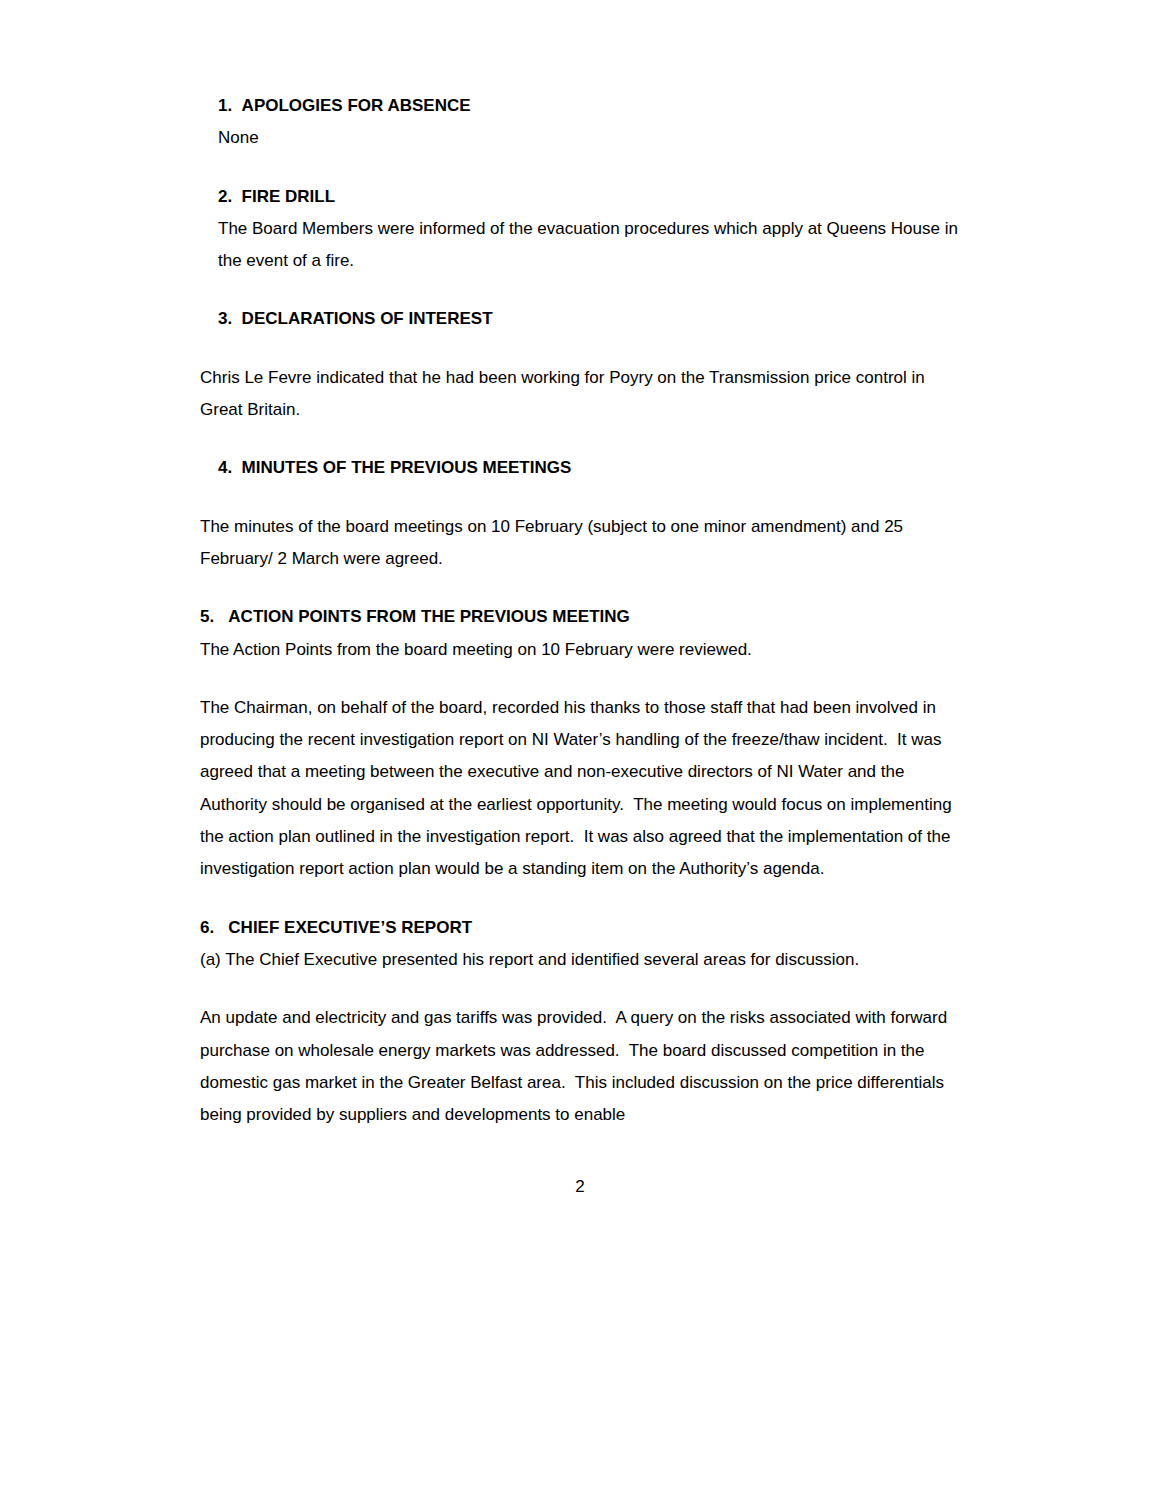1. APOLOGIES FOR ABSENCE
None
2. FIRE DRILL
The Board Members were informed of the evacuation procedures which apply at Queens House in the event of a fire.
3. DECLARATIONS OF INTEREST
Chris Le Fevre indicated that he had been working for Poyry on the Transmission price control in Great Britain.
4. MINUTES OF THE PREVIOUS MEETINGS
The minutes of the board meetings on 10 February (subject to one minor amendment) and 25 February/ 2 March were agreed.
5. ACTION POINTS FROM THE PREVIOUS MEETING
The Action Points from the board meeting on 10 February were reviewed.
The Chairman, on behalf of the board, recorded his thanks to those staff that had been involved in producing the recent investigation report on NI Water’s handling of the freeze/thaw incident. It was agreed that a meeting between the executive and non-executive directors of NI Water and the Authority should be organised at the earliest opportunity. The meeting would focus on implementing the action plan outlined in the investigation report. It was also agreed that the implementation of the investigation report action plan would be a standing item on the Authority’s agenda.
6. CHIEF EXECUTIVE’S REPORT
(a) The Chief Executive presented his report and identified several areas for discussion.
An update and electricity and gas tariffs was provided. A query on the risks associated with forward purchase on wholesale energy markets was addressed. The board discussed competition in the domestic gas market in the Greater Belfast area. This included discussion on the price differentials being provided by suppliers and developments to enable
2